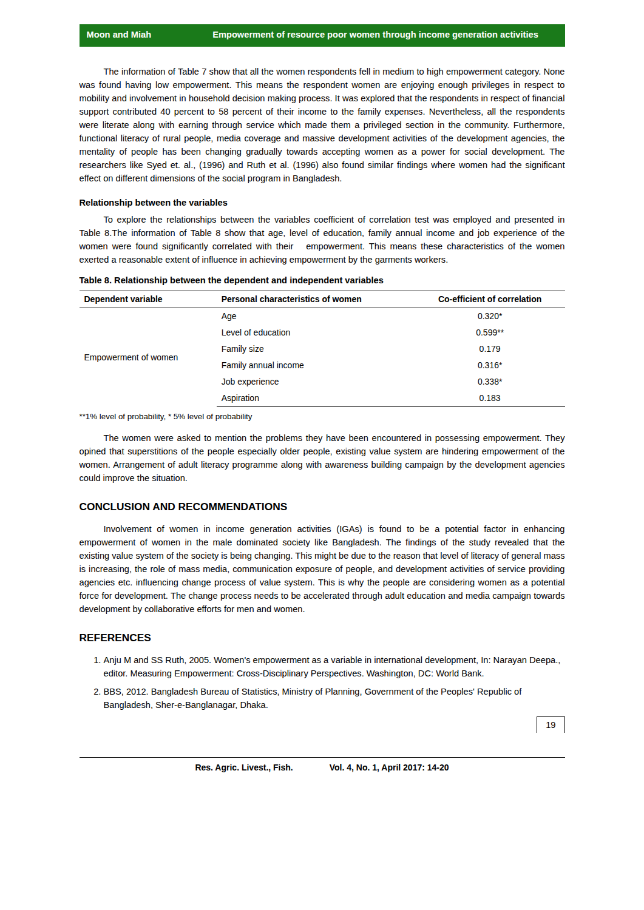Moon and Miah
Empowerment of resource poor women through income generation activities
The information of Table 7 show that all the women respondents fell in medium to high empowerment category. None was found having low empowerment. This means the respondent women are enjoying enough privileges in respect to mobility and involvement in household decision making process. It was explored that the respondents in respect of financial support contributed 40 percent to 58 percent of their income to the family expenses. Nevertheless, all the respondents were literate along with earning through service which made them a privileged section in the community. Furthermore, functional literacy of rural people, media coverage and massive development activities of the development agencies, the mentality of people has been changing gradually towards accepting women as a power for social development. The researchers like Syed et. al., (1996) and Ruth et al. (1996) also found similar findings where women had the significant effect on different dimensions of the social program in Bangladesh.
Relationship between the variables
To explore the relationships between the variables coefficient of correlation test was employed and presented in Table 8.The information of Table 8 show that age, level of education, family annual income and job experience of the women were found significantly correlated with their empowerment. This means these characteristics of the women exerted a reasonable extent of influence in achieving empowerment by the garments workers.
Table 8. Relationship between the dependent and independent variables
| Dependent variable | Personal characteristics of women | Co-efficient of correlation |
| --- | --- | --- |
| Empowerment of women | Age | 0.320* |
| Level of education | 0.599** |
| Family size | 0.179 |
| Family annual income | 0.316* |
| Job experience | 0.338* |
| Aspiration | 0.183 |
**1% level of probability, * 5% level of probability
The women were asked to mention the problems they have been encountered in possessing empowerment. They opined that superstitions of the people especially older people, existing value system are hindering empowerment of the women. Arrangement of adult literacy programme along with awareness building campaign by the development agencies could improve the situation.
CONCLUSION AND RECOMMENDATIONS
Involvement of women in income generation activities (IGAs) is found to be a potential factor in enhancing empowerment of women in the male dominated society like Bangladesh. The findings of the study revealed that the existing value system of the society is being changing. This might be due to the reason that level of literacy of general mass is increasing, the role of mass media, communication exposure of people, and development activities of service providing agencies etc. influencing change process of value system. This is why the people are considering women as a potential force for development. The change process needs to be accelerated through adult education and media campaign towards development by collaborative efforts for men and women.
REFERENCES
Anju M and SS Ruth, 2005. Women's empowerment as a variable in international development, In: Narayan Deepa., editor. Measuring Empowerment: Cross-Disciplinary Perspectives. Washington, DC: World Bank.
BBS, 2012. Bangladesh Bureau of Statistics, Ministry of Planning, Government of the Peoples' Republic of Bangladesh, Sher-e-Banglanagar, Dhaka.
19
Res. Agric. Livest., Fish. Vol. 4, No. 1, April 2017: 14-20